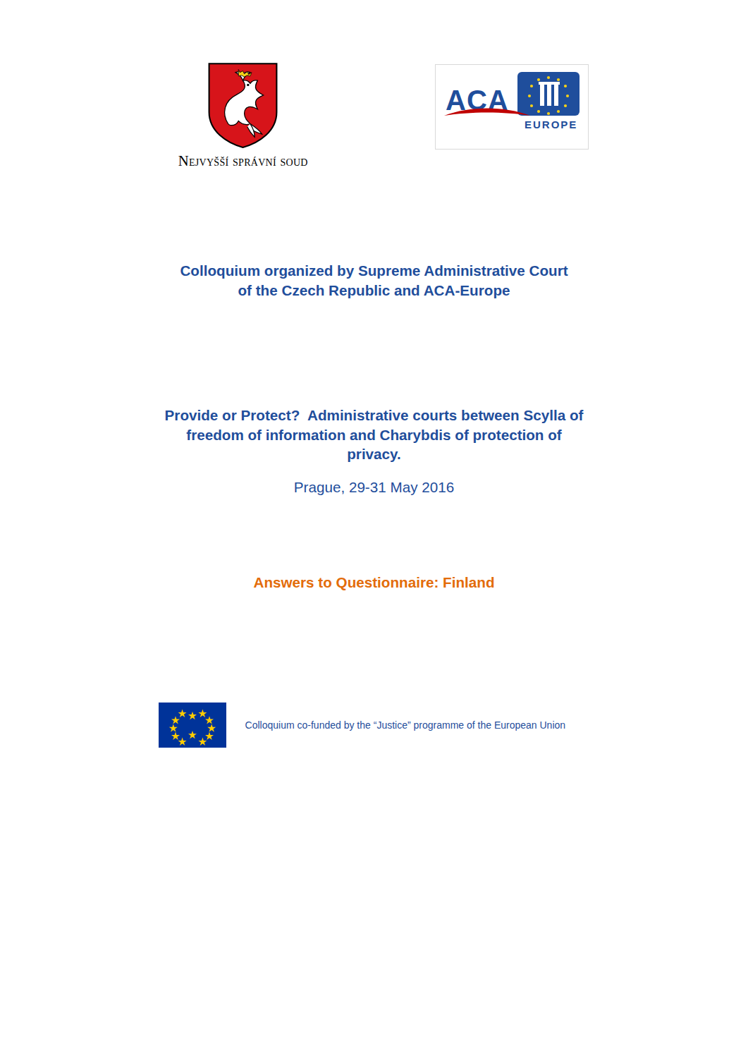Nejvyšší správní soud
ACA EUROPE
Colloquium organized by Supreme Administrative Court of the Czech Republic and ACA-Europe
Provide or Protect? Administrative courts between Scylla of freedom of information and Charybdis of protection of privacy.
Prague, 29-31 May 2016
Answers to Questionnaire: Finland
Colloquium co-funded by the “Justice” programme of the European Union